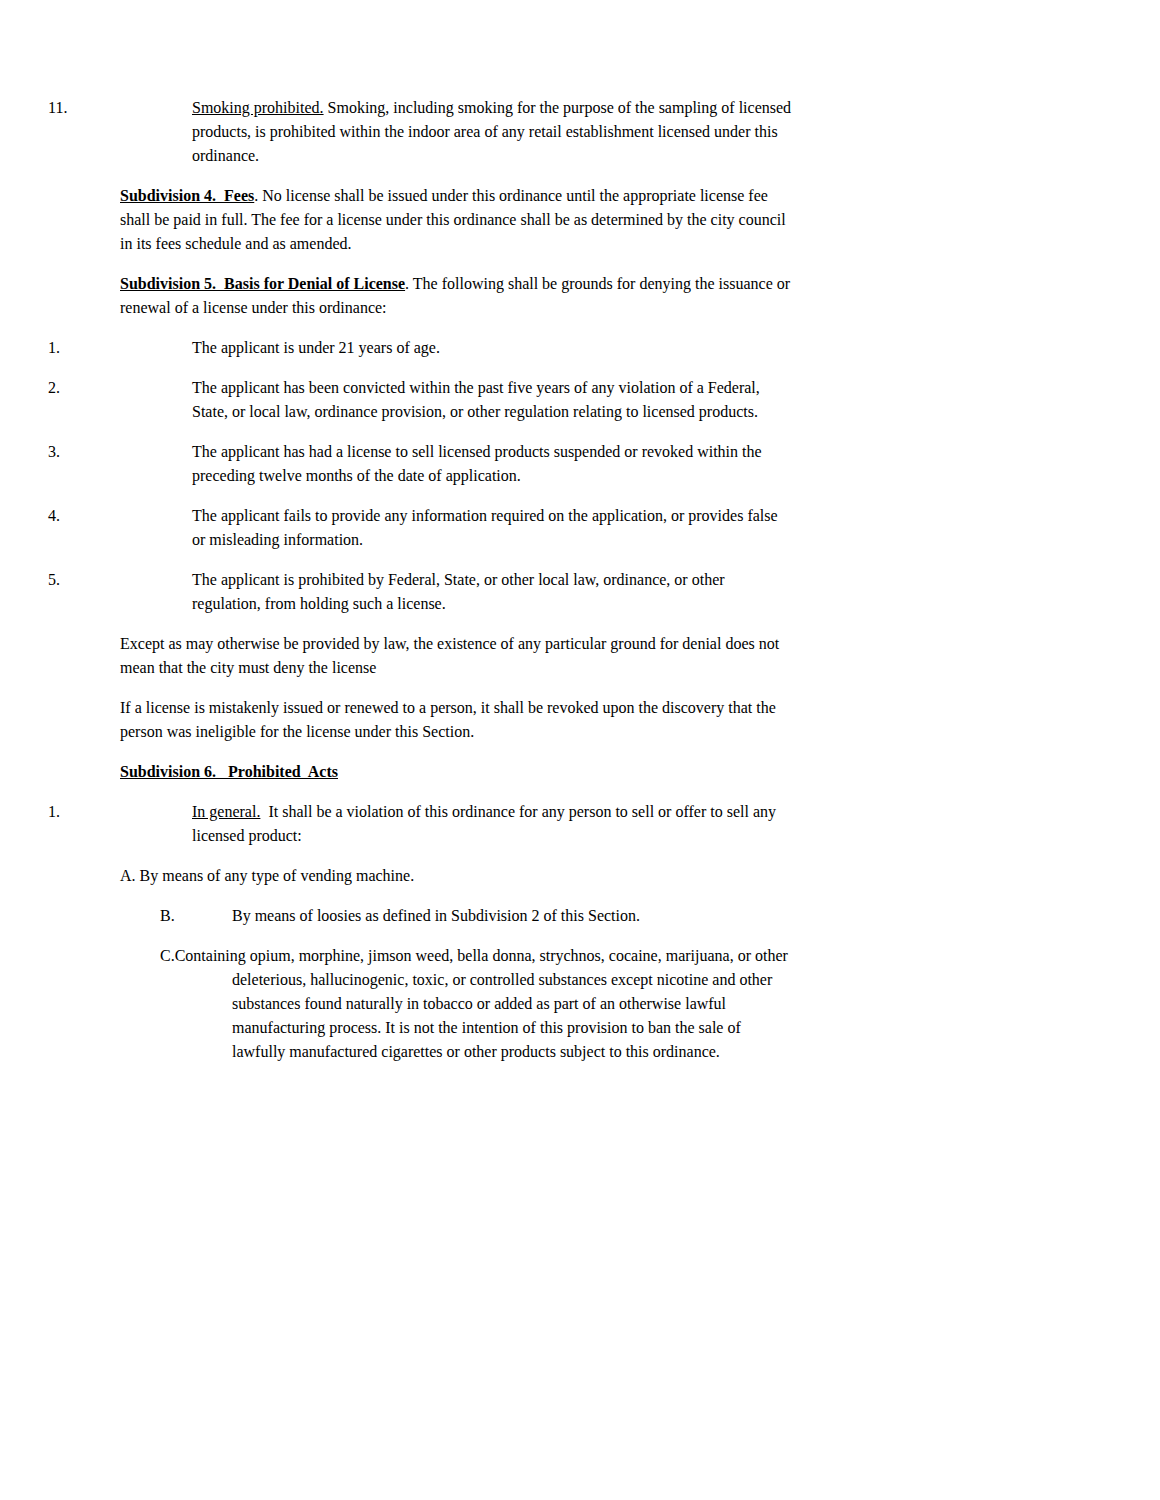11. Smoking prohibited. Smoking, including smoking for the purpose of the sampling of licensed products, is prohibited within the indoor area of any retail establishment licensed under this ordinance.
Subdivision 4. Fees. No license shall be issued under this ordinance until the appropriate license fee shall be paid in full. The fee for a license under this ordinance shall be as determined by the city council in its fees schedule and as amended.
Subdivision 5. Basis for Denial of License. The following shall be grounds for denying the issuance or renewal of a license under this ordinance:
1. The applicant is under 21 years of age.
2. The applicant has been convicted within the past five years of any violation of a Federal, State, or local law, ordinance provision, or other regulation relating to licensed products.
3. The applicant has had a license to sell licensed products suspended or revoked within the preceding twelve months of the date of application.
4. The applicant fails to provide any information required on the application, or provides false or misleading information.
5. The applicant is prohibited by Federal, State, or other local law, ordinance, or other regulation, from holding such a license.
Except as may otherwise be provided by law, the existence of any particular ground for denial does not mean that the city must deny the license
If a license is mistakenly issued or renewed to a person, it shall be revoked upon the discovery that the person was ineligible for the license under this Section.
Subdivision 6. Prohibited Acts
1. In general. It shall be a violation of this ordinance for any person to sell or offer to sell any licensed product:
A. By means of any type of vending machine.
B. By means of loosies as defined in Subdivision 2 of this Section.
C. Containing opium, morphine, jimson weed, bella donna, strychnos, cocaine, marijuana, or other deleterious, hallucinogenic, toxic, or controlled substances except nicotine and other substances found naturally in tobacco or added as part of an otherwise lawful manufacturing process. It is not the intention of this provision to ban the sale of lawfully manufactured cigarettes or other products subject to this ordinance.